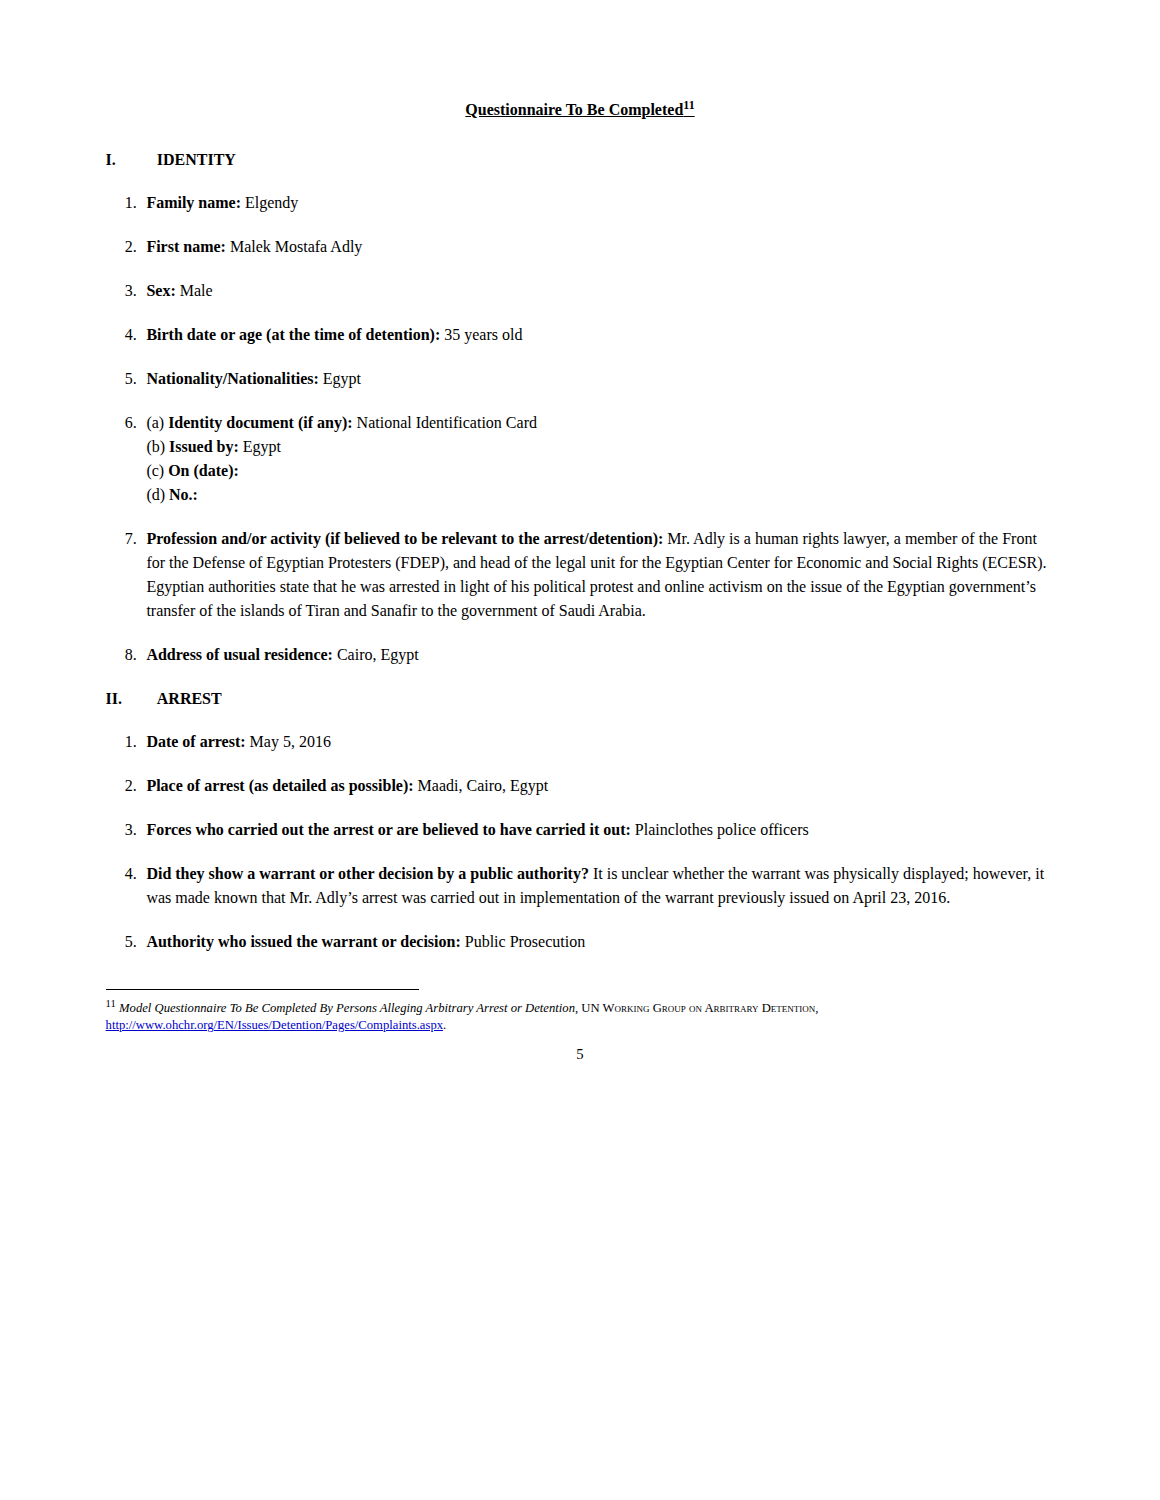Questionnaire To Be Completed11
I. IDENTITY
Family name: Elgendy
First name: Malek Mostafa Adly
Sex: Male
Birth date or age (at the time of detention): 35 years old
Nationality/Nationalities: Egypt
(a) Identity document (if any): National Identification Card (b) Issued by: Egypt (c) On (date): (d) No.:
Profession and/or activity (if believed to be relevant to the arrest/detention): Mr. Adly is a human rights lawyer, a member of the Front for the Defense of Egyptian Protesters (FDEP), and head of the legal unit for the Egyptian Center for Economic and Social Rights (ECESR). Egyptian authorities state that he was arrested in light of his political protest and online activism on the issue of the Egyptian government’s transfer of the islands of Tiran and Sanafir to the government of Saudi Arabia.
Address of usual residence: Cairo, Egypt
II. ARREST
Date of arrest: May 5, 2016
Place of arrest (as detailed as possible): Maadi, Cairo, Egypt
Forces who carried out the arrest or are believed to have carried it out: Plainclothes police officers
Did they show a warrant or other decision by a public authority? It is unclear whether the warrant was physically displayed; however, it was made known that Mr. Adly’s arrest was carried out in implementation of the warrant previously issued on April 23, 2016.
Authority who issued the warrant or decision: Public Prosecution
11 Model Questionnaire To Be Completed By Persons Alleging Arbitrary Arrest or Detention, UN Working Group on Arbitrary Detention, http://www.ohchr.org/EN/Issues/Detention/Pages/Complaints.aspx.
5